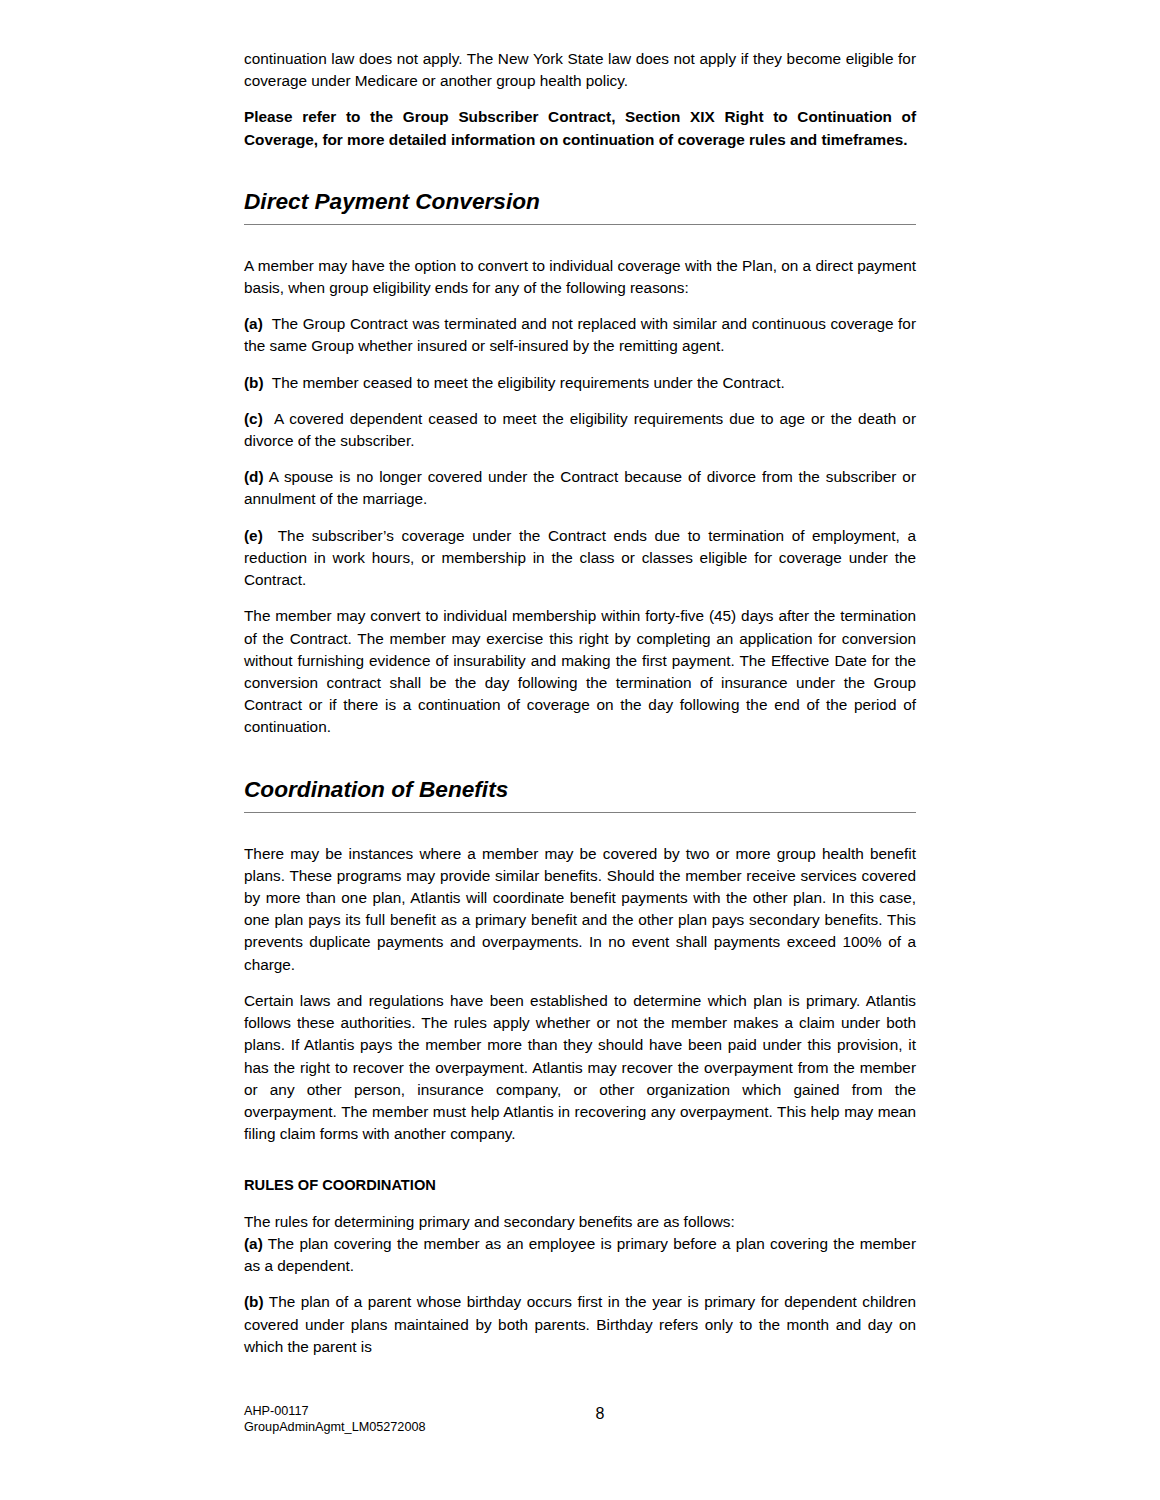continuation law does not apply. The New York State law does not apply if they become eligible for coverage under Medicare or another group health policy.
Please refer to the Group Subscriber Contract, Section XIX Right to Continuation of Coverage, for more detailed information on continuation of coverage rules and timeframes.
Direct Payment Conversion
A member may have the option to convert to individual coverage with the Plan, on a direct payment basis, when group eligibility ends for any of the following reasons:
(a) The Group Contract was terminated and not replaced with similar and continuous coverage for the same Group whether insured or self-insured by the remitting agent.
(b) The member ceased to meet the eligibility requirements under the Contract.
(c) A covered dependent ceased to meet the eligibility requirements due to age or the death or divorce of the subscriber.
(d) A spouse is no longer covered under the Contract because of divorce from the subscriber or annulment of the marriage.
(e) The subscriber’s coverage under the Contract ends due to termination of employment, a reduction in work hours, or membership in the class or classes eligible for coverage under the Contract.
The member may convert to individual membership within forty-five (45) days after the termination of the Contract. The member may exercise this right by completing an application for conversion without furnishing evidence of insurability and making the first payment. The Effective Date for the conversion contract shall be the day following the termination of insurance under the Group Contract or if there is a continuation of coverage on the day following the end of the period of continuation.
Coordination of Benefits
There may be instances where a member may be covered by two or more group health benefit plans. These programs may provide similar benefits. Should the member receive services covered by more than one plan, Atlantis will coordinate benefit payments with the other plan. In this case, one plan pays its full benefit as a primary benefit and the other plan pays secondary benefits. This prevents duplicate payments and overpayments. In no event shall payments exceed 100% of a charge.
Certain laws and regulations have been established to determine which plan is primary. Atlantis follows these authorities. The rules apply whether or not the member makes a claim under both plans. If Atlantis pays the member more than they should have been paid under this provision, it has the right to recover the overpayment. Atlantis may recover the overpayment from the member or any other person, insurance company, or other organization which gained from the overpayment. The member must help Atlantis in recovering any overpayment. This help may mean filing claim forms with another company.
RULES OF COORDINATION
The rules for determining primary and secondary benefits are as follows:
(a) The plan covering the member as an employee is primary before a plan covering the member as a dependent.
(b) The plan of a parent whose birthday occurs first in the year is primary for dependent children covered under plans maintained by both parents. Birthday refers only to the month and day on which the parent is
AHP-00117
GroupAdminAgmt_LM052720088